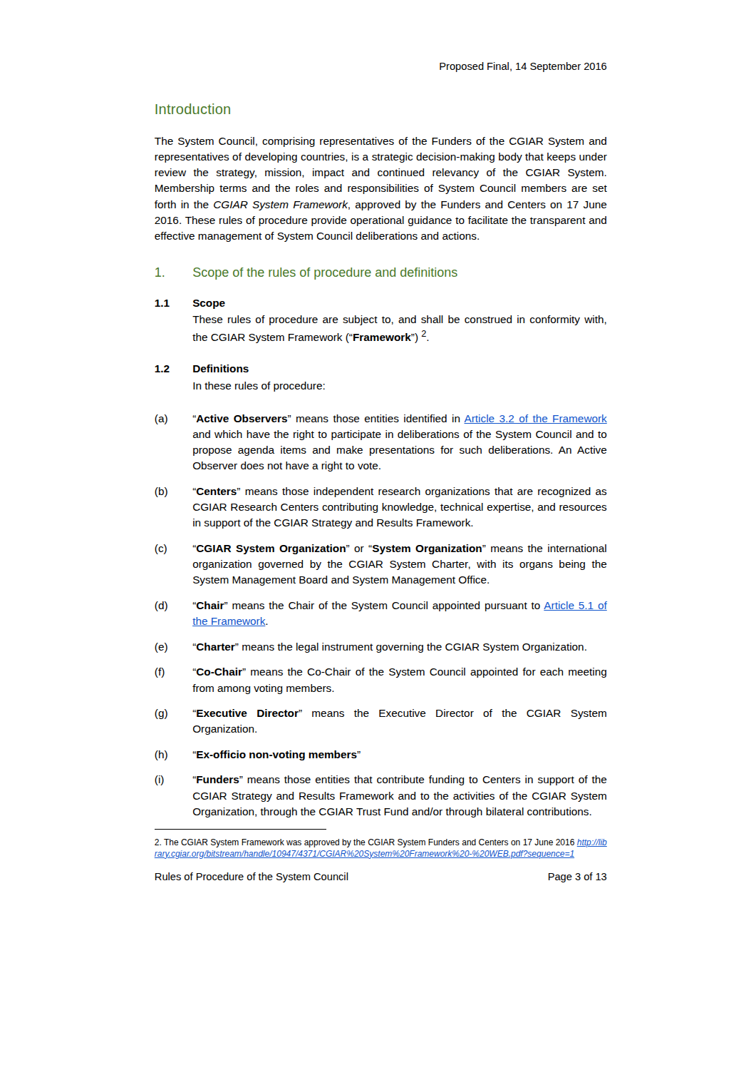Proposed Final, 14 September 2016
Introduction
The System Council, comprising representatives of the Funders of the CGIAR System and representatives of developing countries, is a strategic decision-making body that keeps under review the strategy, mission, impact and continued relevancy of the CGIAR System. Membership terms and the roles and responsibilities of System Council members are set forth in the CGIAR System Framework, approved by the Funders and Centers on 17 June 2016. These rules of procedure provide operational guidance to facilitate the transparent and effective management of System Council deliberations and actions.
1. Scope of the rules of procedure and definitions
1.1
Scope
These rules of procedure are subject to, and shall be construed in conformity with, the CGIAR System Framework (“Framework”) 2.
1.2
Definitions
In these rules of procedure:
(a)
“Active Observers” means those entities identified in Article 3.2 of the Framework and which have the right to participate in deliberations of the System Council and to propose agenda items and make presentations for such deliberations. An Active Observer does not have a right to vote.
(b)
“Centers” means those independent research organizations that are recognized as CGIAR Research Centers contributing knowledge, technical expertise, and resources in support of the CGIAR Strategy and Results Framework.
(c)
“CGIAR System Organization” or “System Organization” means the international organization governed by the CGIAR System Charter, with its organs being the System Management Board and System Management Office.
(d)
“Chair” means the Chair of the System Council appointed pursuant to Article 5.1 of the Framework.
(e)
“Charter” means the legal instrument governing the CGIAR System Organization.
(f)
“Co-Chair” means the Co-Chair of the System Council appointed for each meeting from among voting members.
(g)
“Executive Director” means the Executive Director of the CGIAR System Organization.
(h)
“Ex-officio non-voting members”
(i)
“Funders” means those entities that contribute funding to Centers in support of the CGIAR Strategy and Results Framework and to the activities of the CGIAR System Organization, through the CGIAR Trust Fund and/or through bilateral contributions.
2. The CGIAR System Framework was approved by the CGIAR System Funders and Centers on 17 June 2016 http://library.cgiar.org/bitstream/handle/10947/4371/CGIAR%20System%20Framework%20-%20WEB.pdf?sequence=1
Rules of Procedure of the System Council Page 3 of 13